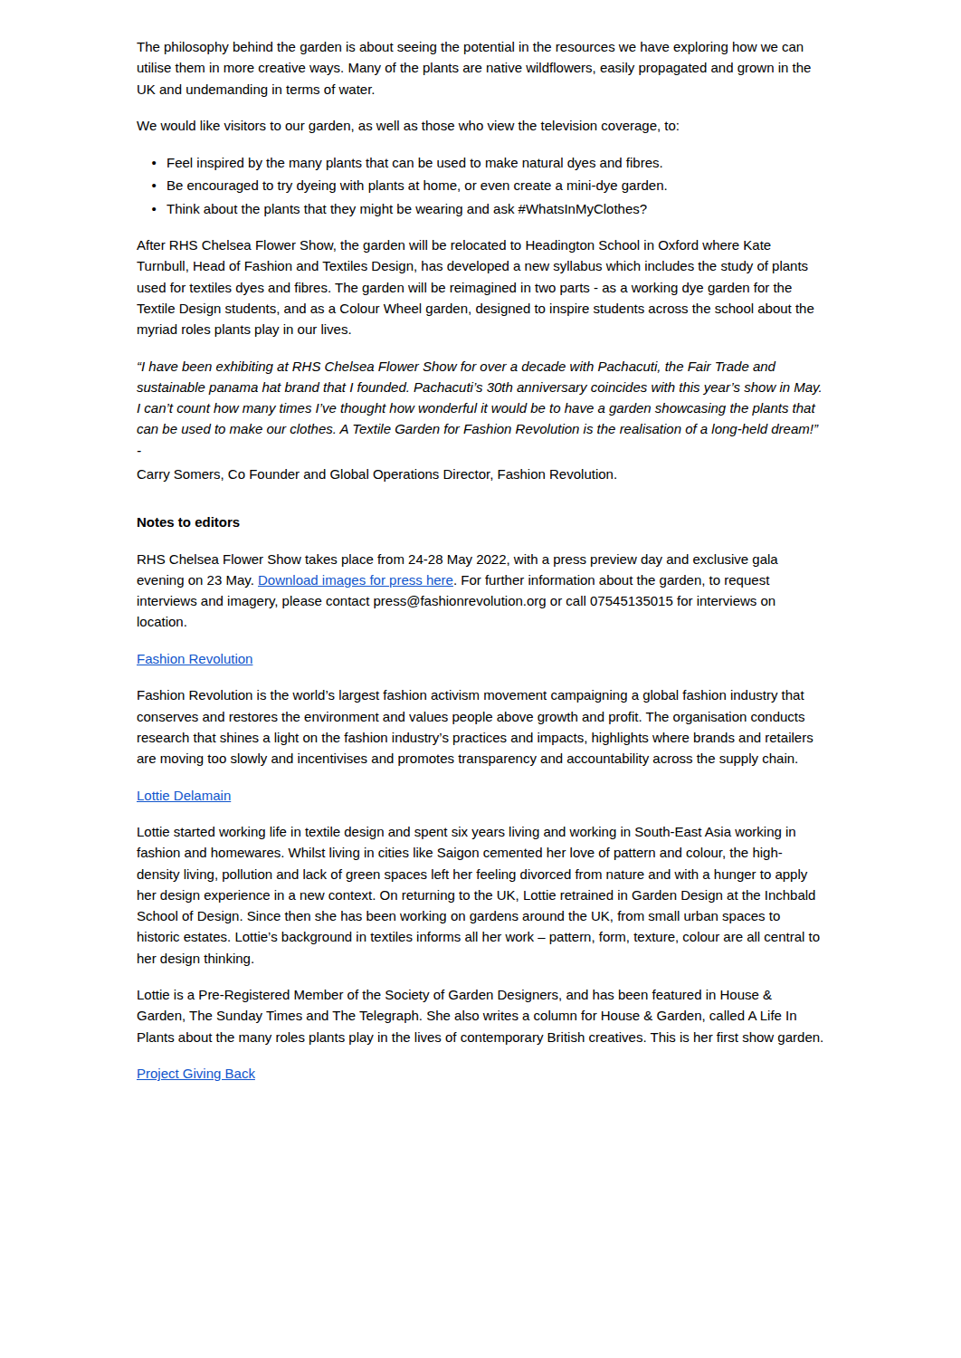The philosophy behind the garden is about seeing the potential in the resources we have exploring how we can utilise them in more creative ways. Many of the plants are native wildflowers, easily propagated and grown in the UK and undemanding in terms of water.
We would like visitors to our garden, as well as those who view the television coverage, to:
Feel inspired by the many plants that can be used to make natural dyes and fibres.
Be encouraged to try dyeing with plants at home, or even create a mini-dye garden.
Think about the plants that they might be wearing and ask #WhatsInMyClothes?
After RHS Chelsea Flower Show, the garden will be relocated to Headington School in Oxford where Kate Turnbull, Head of Fashion and Textiles Design, has developed a new syllabus which includes the study of plants used for textiles dyes and fibres. The garden will be reimagined in two parts - as a working dye garden for the Textile Design students, and as a Colour Wheel garden, designed to inspire students across the school about the myriad roles plants play in our lives.
“I have been exhibiting at RHS Chelsea Flower Show for over a decade with Pachacuti, the Fair Trade and sustainable panama hat brand that I founded. Pachacuti’s 30th anniversary coincides with this year’s show in May. I can’t count how many times I’ve thought how wonderful it would be to have a garden showcasing the plants that can be used to make our clothes. A Textile Garden for Fashion Revolution is the realisation of a long-held dream!” -
Carry Somers, Co Founder and Global Operations Director, Fashion Revolution.
Notes to editors
RHS Chelsea Flower Show takes place from 24-28 May 2022, with a press preview day and exclusive gala evening on 23 May. Download images for press here. For further information about the garden, to request interviews and imagery, please contact press@fashionrevolution.org or call 07545135015 for interviews on location.
Fashion Revolution
Fashion Revolution is the world’s largest fashion activism movement campaigning a global fashion industry that conserves and restores the environment and values people above growth and profit. The organisation conducts research that shines a light on the fashion industry’s practices and impacts, highlights where brands and retailers are moving too slowly and incentivises and promotes transparency and accountability across the supply chain.
Lottie Delamain
Lottie started working life in textile design and spent six years living and working in South-East Asia working in fashion and homewares. Whilst living in cities like Saigon cemented her love of pattern and colour, the high-density living, pollution and lack of green spaces left her feeling divorced from nature and with a hunger to apply her design experience in a new context. On returning to the UK, Lottie retrained in Garden Design at the Inchbald School of Design. Since then she has been working on gardens around the UK, from small urban spaces to historic estates. Lottie’s background in textiles informs all her work – pattern, form, texture, colour are all central to her design thinking.
Lottie is a Pre-Registered Member of the Society of Garden Designers, and has been featured in House & Garden, The Sunday Times and The Telegraph. She also writes a column for House & Garden, called A Life In Plants about the many roles plants play in the lives of contemporary British creatives. This is her first show garden.
Project Giving Back